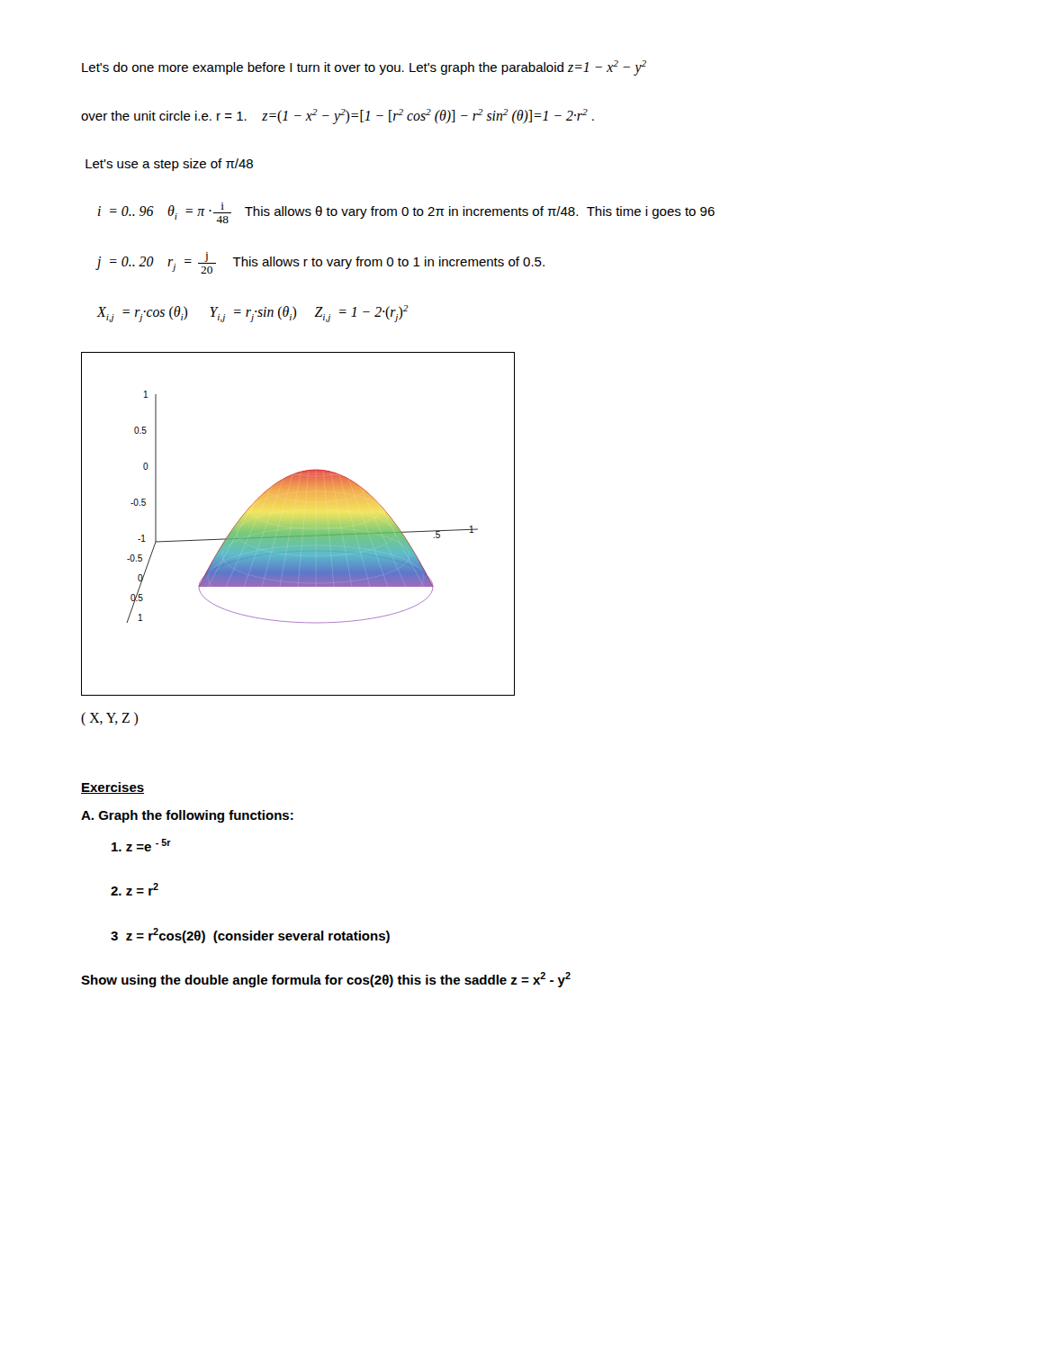Let's do one more example before I turn it over to you. Let's graph the parabaloid z=1 − x2 − y2
over the unit circle i.e. r = 1. z=(1 − x2 − y2)=[1 − [r2 cos2 (θ)] − r2 sin2 (θ)]=1 − 2·r2 .
Let's use a step size of π/48
i = 0.. 96 θi = π ·i 48 This allows θ to vary from 0 to 2π in increments of π/48. This time i goes to 96
j = 0.. 20 rj = j 20 This allows r to vary from 0 to 1 in increments of 0.5.
Xi,j = rj·cos (θi) Yi,j = rj·sin (θi) Zi,j = 1 − 2·(rj)2
( X, Y, Z )
Exercises
A. Graph the following functions:
1. z =e - 5r
2. z = r2
3 z = r2cos(2θ) (consider several rotations)
Show using the double angle formula for cos(2θ) this is the saddle z = x2 - y2